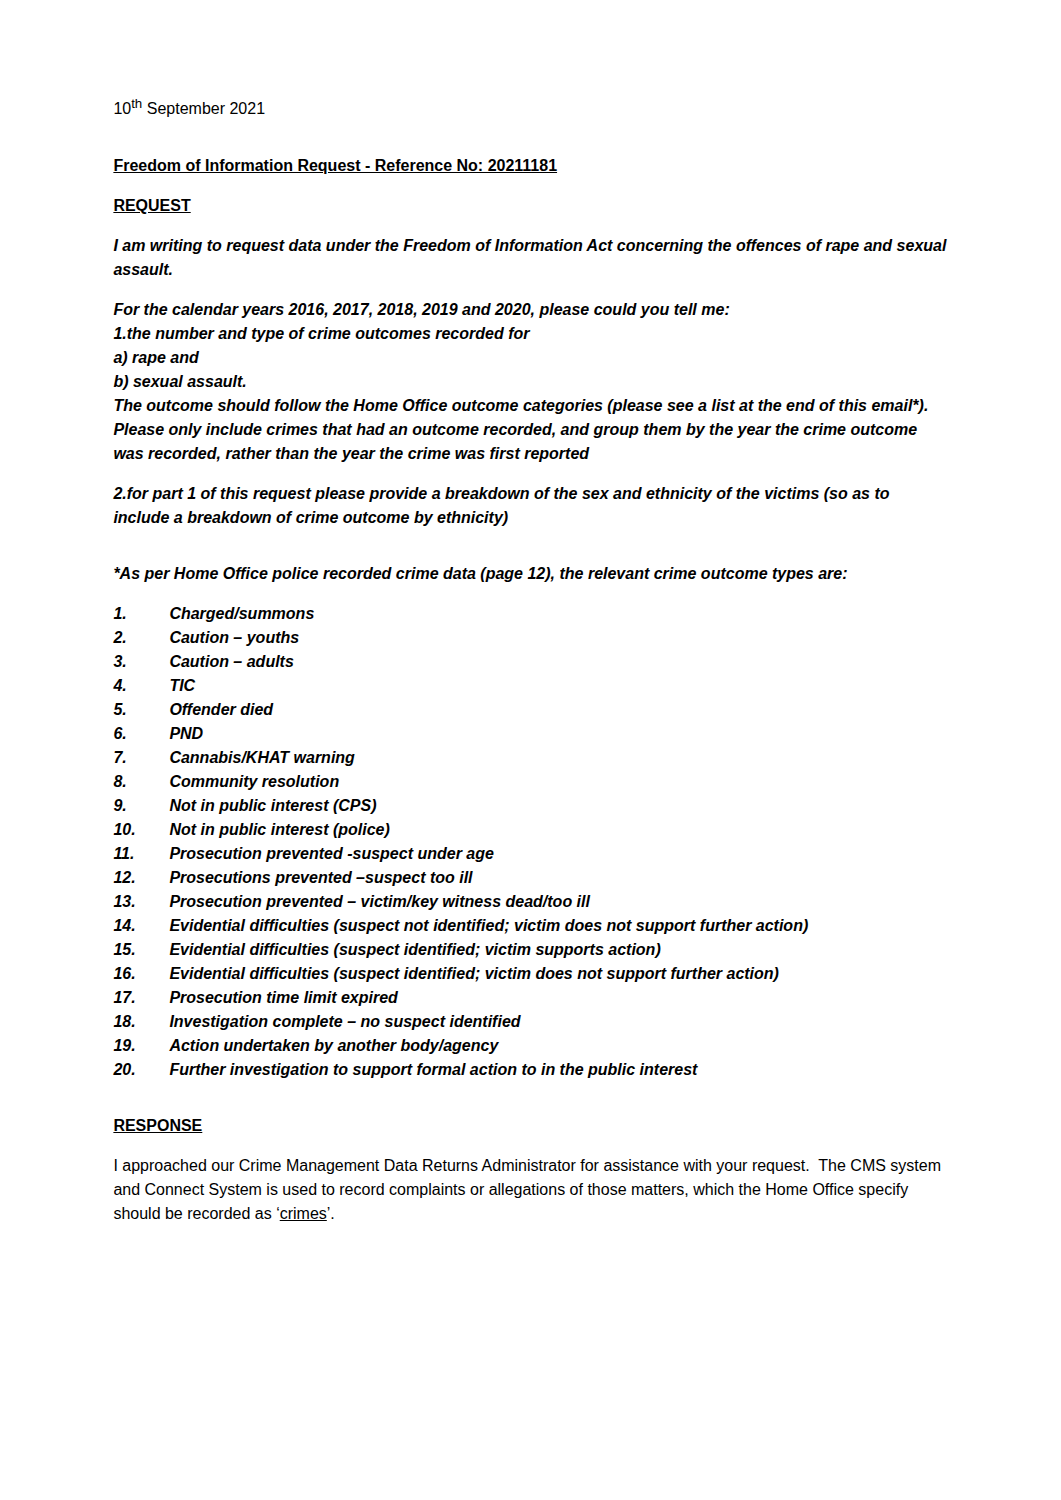10th September 2021
Freedom of Information Request - Reference No: 20211181
REQUEST
I am writing to request data under the Freedom of Information Act concerning the offences of rape and sexual assault.
For the calendar years 2016, 2017, 2018, 2019 and 2020, please could you tell me:
1. the number and type of crime outcomes recorded for
a) rape and
b) sexual assault.
The outcome should follow the Home Office outcome categories (please see a list at the end of this email*). Please only include crimes that had an outcome recorded, and group them by the year the crime outcome was recorded, rather than the year the crime was first reported
2. for part 1 of this request please provide a breakdown of the sex and ethnicity of the victims (so as to include a breakdown of crime outcome by ethnicity)
*As per Home Office police recorded crime data (page 12), the relevant crime outcome types are:
1. Charged/summons
2. Caution – youths
3. Caution – adults
4. TIC
5. Offender died
6. PND
7. Cannabis/KHAT warning
8. Community resolution
9. Not in public interest (CPS)
10. Not in public interest (police)
11. Prosecution prevented -suspect under age
12. Prosecutions prevented –suspect too ill
13. Prosecution prevented – victim/key witness dead/too ill
14. Evidential difficulties (suspect not identified; victim does not support further action)
15. Evidential difficulties (suspect identified; victim supports action)
16. Evidential difficulties (suspect identified; victim does not support further action)
17. Prosecution time limit expired
18. Investigation complete – no suspect identified
19. Action undertaken by another body/agency
20. Further investigation to support formal action to in the public interest
RESPONSE
I approached our Crime Management Data Returns Administrator for assistance with your request. The CMS system and Connect System is used to record complaints or allegations of those matters, which the Home Office specify should be recorded as ‘crimes’.